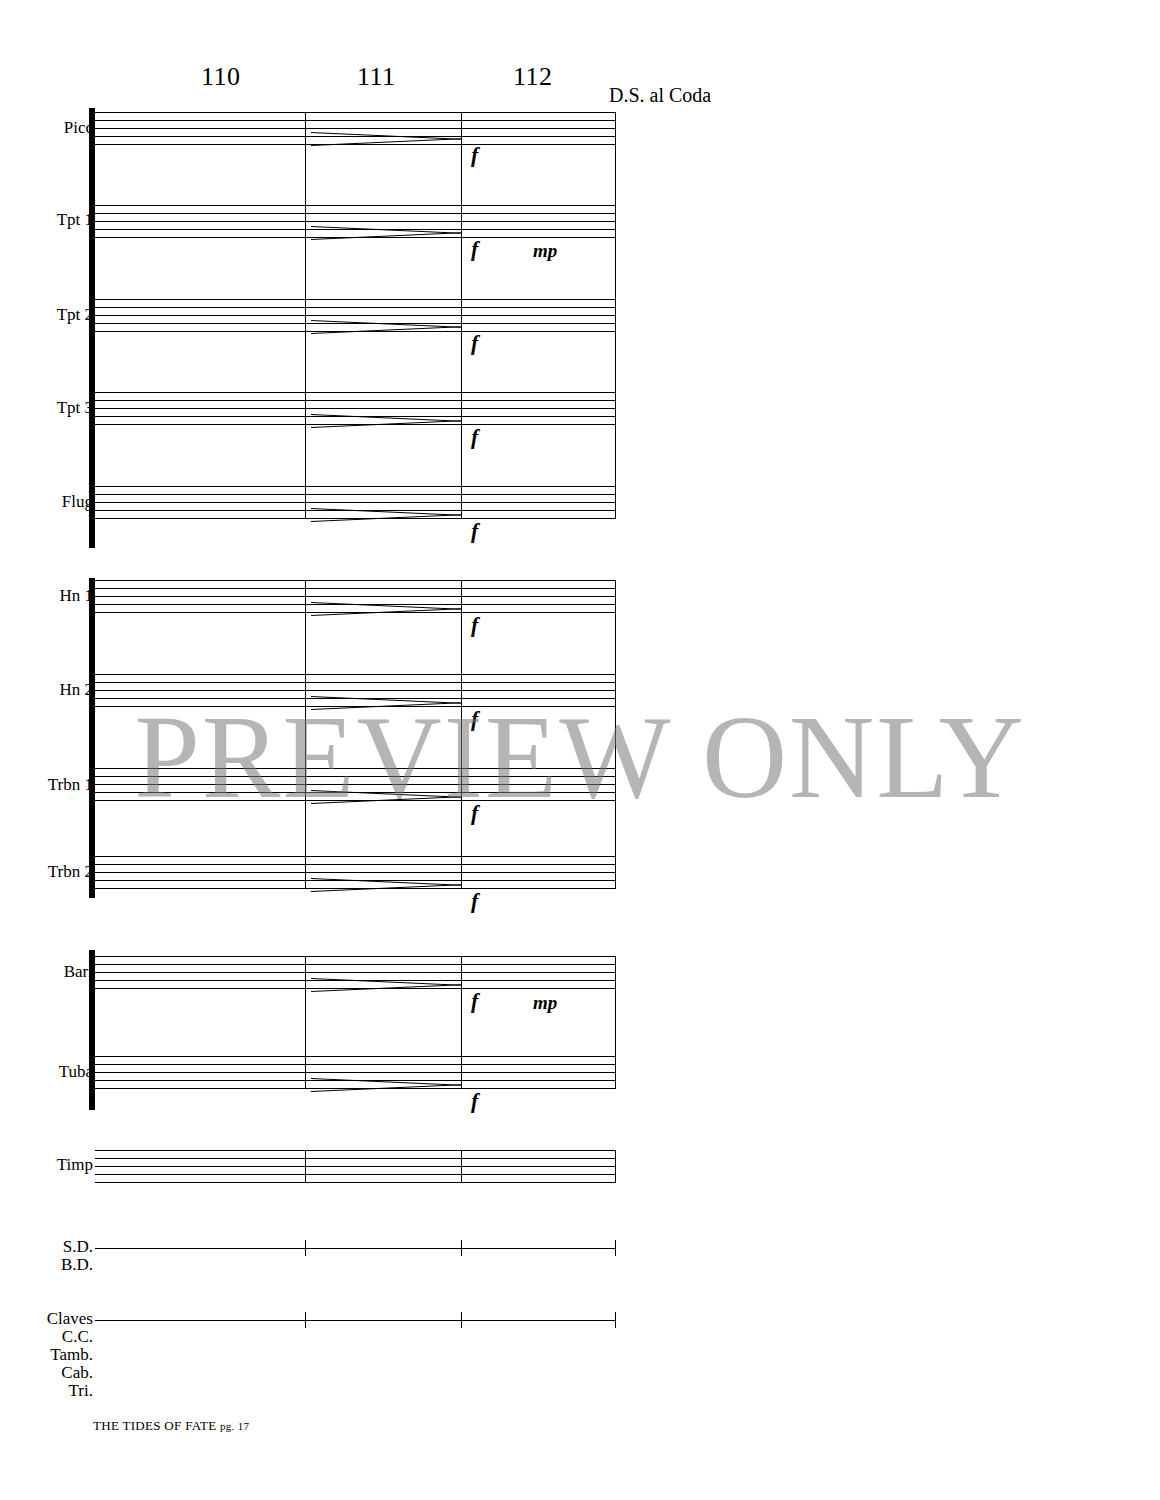The Tides of Fate — page 17, measures 110 to 112
110
111
112
D.S. al Coda
f
f
mp
f
f
f
f
f
f
f
f
mp
f
Picc
Tpt 1
Tpt 2
Tpt 3
Flug
Hn 1
Hn 2
Trbn 1
Trbn 2
Bari
Tuba
Timp
S.D.
B.D.
Claves
C.C.
Tamb.
Cab.
Tri.
PREVIEW ONLY
THE TIDES OF FATE pg. 17